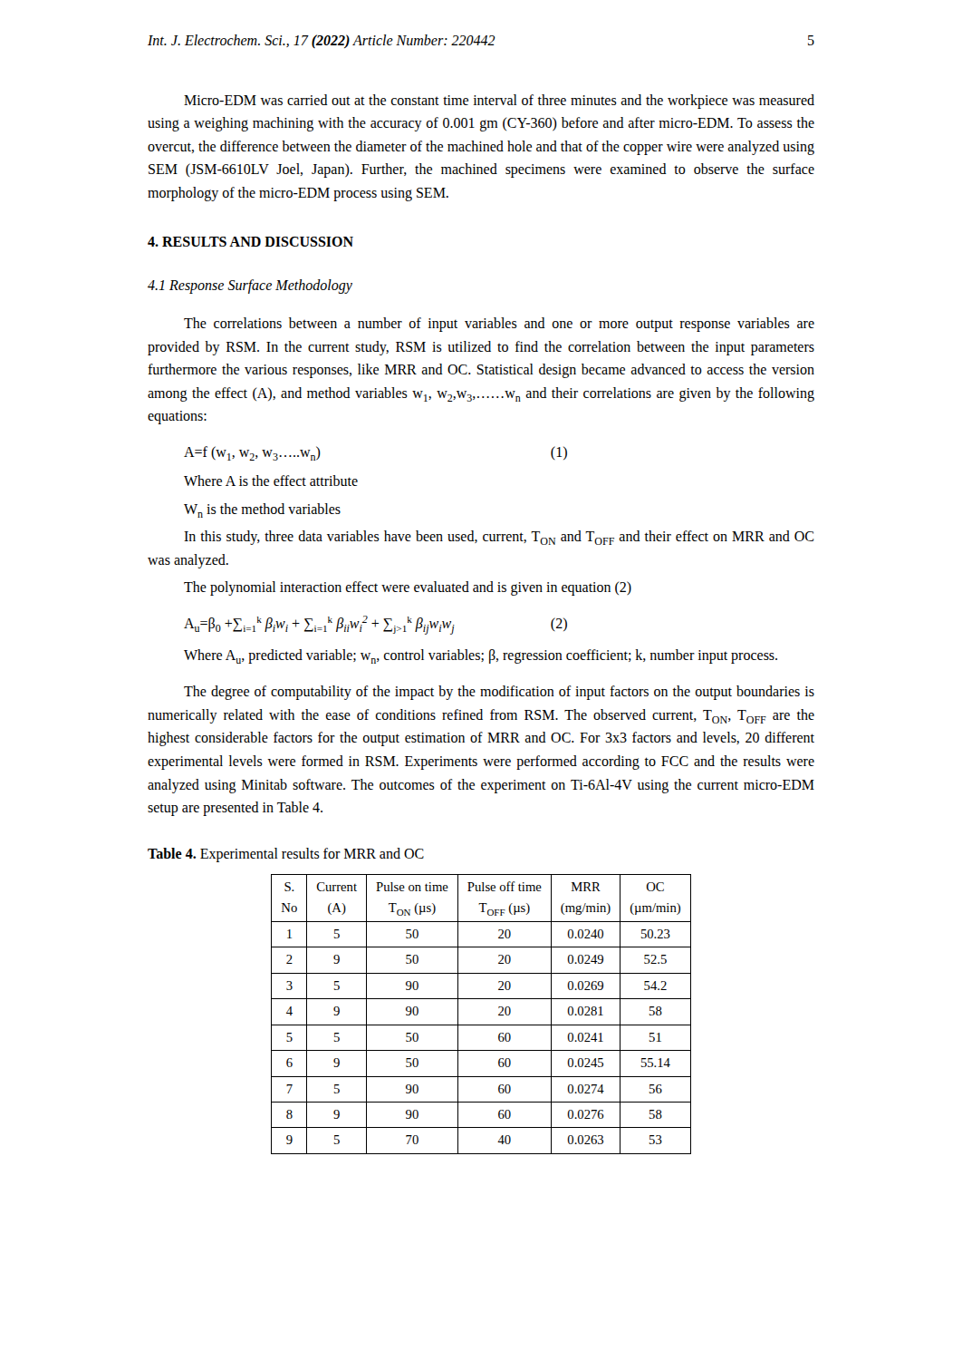Int. J. Electrochem. Sci., 17 (2022) Article Number: 220442 5
Micro-EDM was carried out at the constant time interval of three minutes and the workpiece was measured using a weighing machining with the accuracy of 0.001 gm (CY-360) before and after micro-EDM. To assess the overcut, the difference between the diameter of the machined hole and that of the copper wire were analyzed using SEM (JSM-6610LV Joel, Japan). Further, the machined specimens were examined to observe the surface morphology of the micro-EDM process using SEM.
4. RESULTS AND DISCUSSION
4.1 Response Surface Methodology
The correlations between a number of input variables and one or more output response variables are provided by RSM. In the current study, RSM is utilized to find the correlation between the input parameters furthermore the various responses, like MRR and OC. Statistical design became advanced to access the version among the effect (A), and method variables w1, w2,w3,……wn and their correlations are given by the following equations:
A=f (w1, w2, w3…..wn)(1)
Where A is the effect attribute
Wn is the method variables
In this study, three data variables have been used, current, TON and TOFF and their effect on MRR and OC was analyzed.
The polynomial interaction effect were evaluated and is given in equation (2)
Au=β0 +∑i=1k βiwi + ∑i=1k βiiwi2 + ∑j>1k βijwiwj(2)
Where Au, predicted variable; wn, control variables; β, regression coefficient; k, number input process.
The degree of computability of the impact by the modification of input factors on the output boundaries is numerically related with the ease of conditions refined from RSM. The observed current, TON, TOFF are the highest considerable factors for the output estimation of MRR and OC. For 3x3 factors and levels, 20 different experimental levels were formed in RSM. Experiments were performed according to FCC and the results were analyzed using Minitab software. The outcomes of the experiment on Ti-6Al-4V using the current micro-EDM setup are presented in Table 4.
Table 4. Experimental results for MRR and OC
| S. No | Current (A) | Pulse on time T ON (µs) | Pulse off time T OFF (µs) | MRR (mg/min) | OC (µm/min) |
| --- | --- | --- | --- | --- | --- |
| 1 | 5 | 50 | 20 | 0.0240 | 50.23 |
| 2 | 9 | 50 | 20 | 0.0249 | 52.5 |
| 3 | 5 | 90 | 20 | 0.0269 | 54.2 |
| 4 | 9 | 90 | 20 | 0.0281 | 58 |
| 5 | 5 | 50 | 60 | 0.0241 | 51 |
| 6 | 9 | 50 | 60 | 0.0245 | 55.14 |
| 7 | 5 | 90 | 60 | 0.0274 | 56 |
| 8 | 9 | 90 | 60 | 0.0276 | 58 |
| 9 | 5 | 70 | 40 | 0.0263 | 53 |